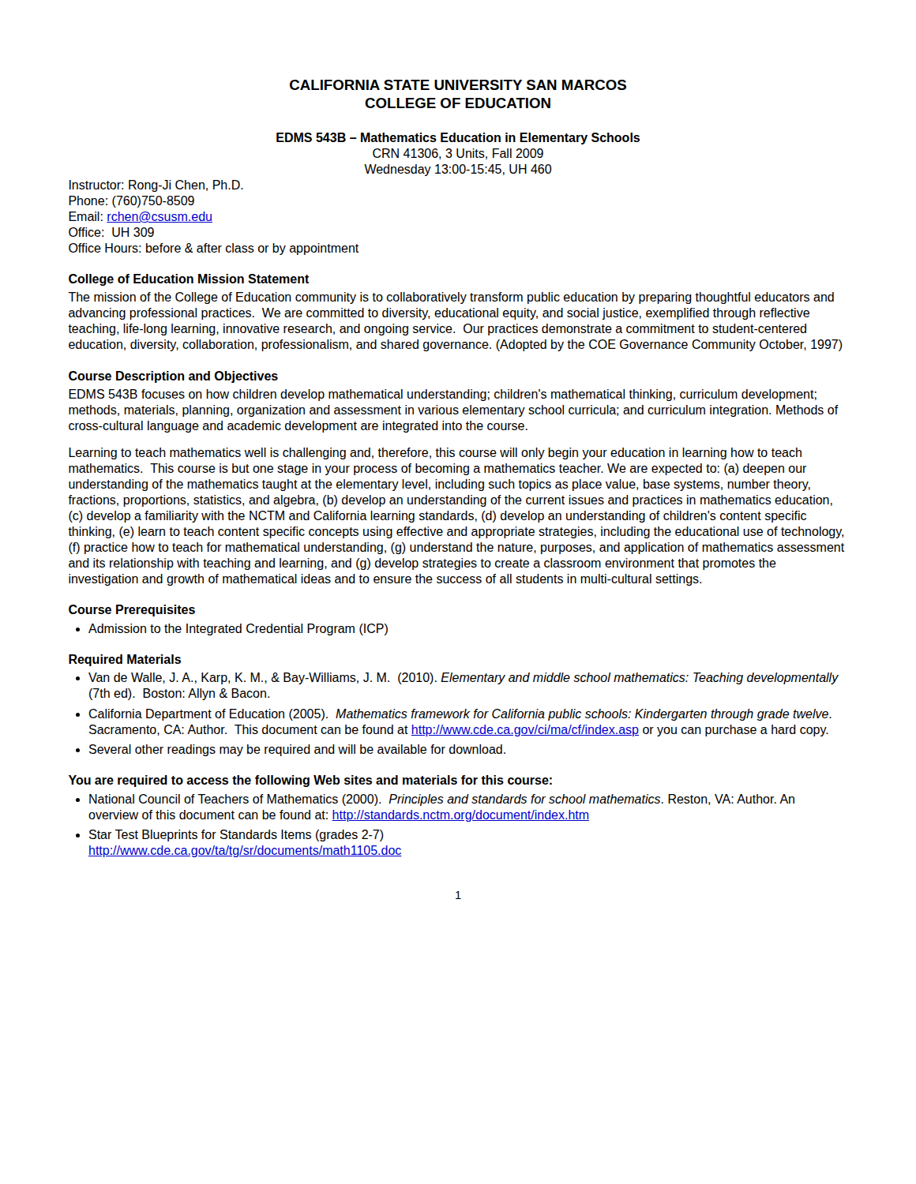CALIFORNIA STATE UNIVERSITY SAN MARCOS
COLLEGE OF EDUCATION
EDMS 543B – Mathematics Education in Elementary Schools
CRN 41306, 3 Units, Fall 2009
Wednesday 13:00-15:45, UH 460
Instructor: Rong-Ji Chen, Ph.D.
Phone: (760)750-8509
Email: rchen@csusm.edu
Office: UH 309
Office Hours: before & after class or by appointment
College of Education Mission Statement
The mission of the College of Education community is to collaboratively transform public education by preparing thoughtful educators and advancing professional practices. We are committed to diversity, educational equity, and social justice, exemplified through reflective teaching, life-long learning, innovative research, and ongoing service. Our practices demonstrate a commitment to student-centered education, diversity, collaboration, professionalism, and shared governance. (Adopted by the COE Governance Community October, 1997)
Course Description and Objectives
EDMS 543B focuses on how children develop mathematical understanding; children's mathematical thinking, curriculum development; methods, materials, planning, organization and assessment in various elementary school curricula; and curriculum integration. Methods of cross-cultural language and academic development are integrated into the course.
Learning to teach mathematics well is challenging and, therefore, this course will only begin your education in learning how to teach mathematics. This course is but one stage in your process of becoming a mathematics teacher. We are expected to: (a) deepen our understanding of the mathematics taught at the elementary level, including such topics as place value, base systems, number theory, fractions, proportions, statistics, and algebra, (b) develop an understanding of the current issues and practices in mathematics education, (c) develop a familiarity with the NCTM and California learning standards, (d) develop an understanding of children's content specific thinking, (e) learn to teach content specific concepts using effective and appropriate strategies, including the educational use of technology, (f) practice how to teach for mathematical understanding, (g) understand the nature, purposes, and application of mathematics assessment and its relationship with teaching and learning, and (g) develop strategies to create a classroom environment that promotes the investigation and growth of mathematical ideas and to ensure the success of all students in multi-cultural settings.
Course Prerequisites
Admission to the Integrated Credential Program (ICP)
Required Materials
Van de Walle, J. A., Karp, K. M., & Bay-Williams, J. M. (2010). Elementary and middle school mathematics: Teaching developmentally (7th ed). Boston: Allyn & Bacon.
California Department of Education (2005). Mathematics framework for California public schools: Kindergarten through grade twelve. Sacramento, CA: Author. This document can be found at http://www.cde.ca.gov/ci/ma/cf/index.asp or you can purchase a hard copy.
Several other readings may be required and will be available for download.
You are required to access the following Web sites and materials for this course:
National Council of Teachers of Mathematics (2000). Principles and standards for school mathematics. Reston, VA: Author. An overview of this document can be found at: http://standards.nctm.org/document/index.htm
Star Test Blueprints for Standards Items (grades 2-7)
http://www.cde.ca.gov/ta/tg/sr/documents/math1105.doc
1